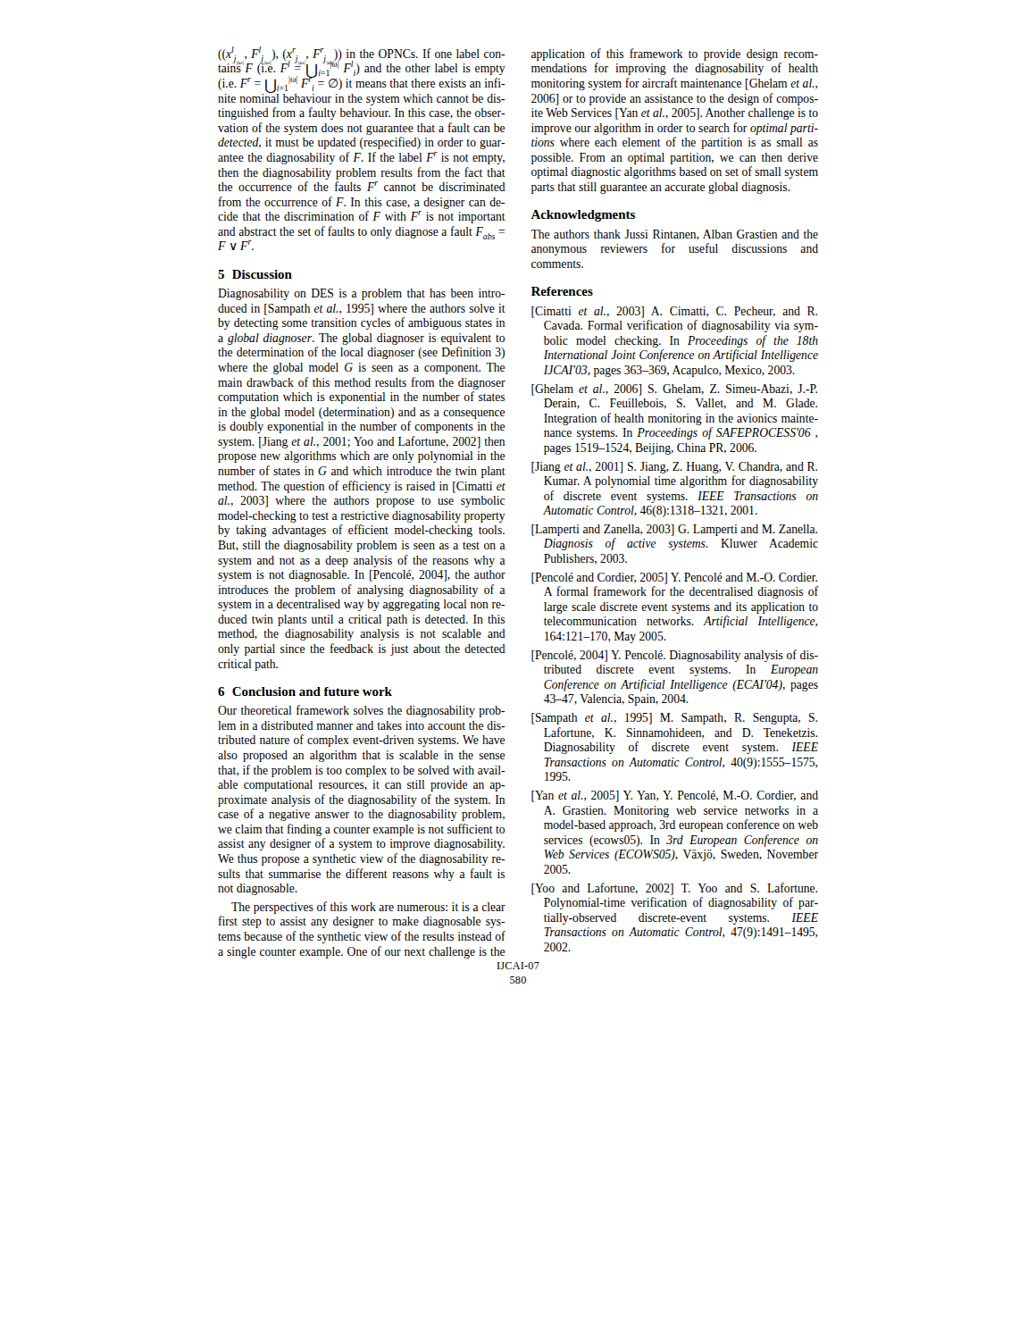((xlj|ω|, Flj|ω|), (xrj|ω|, Frj|ω|)) in the OPNCs. If one label contains F (i.e. Fl = ⋃i=1|ω| Fli) and the other label is empty (i.e. Fr = ⋃i=1|ω| Fri = ∅) it means that there exists an infinite nominal behaviour in the system which cannot be distinguished from a faulty behaviour. In this case, the observation of the system does not guarantee that a fault can be detected, it must be updated (respecified) in order to guarantee the diagnosability of F. If the label Fr is not empty, then the diagnosability problem results from the fact that the occurrence of the faults Fr cannot be discriminated from the occurrence of F. In this case, a designer can decide that the discrimination of F with Fr is not important and abstract the set of faults to only diagnose a fault Fabs = F ∨ Fr.
5 Discussion
Diagnosability on DES is a problem that has been introduced in [Sampath et al., 1995] where the authors solve it by detecting some transition cycles of ambiguous states in a global diagnoser. The global diagnoser is equivalent to the determination of the local diagnoser (see Definition 3) where the global model G is seen as a component. The main drawback of this method results from the diagnoser computation which is exponential in the number of states in the global model (determination) and as a consequence is doubly exponential in the number of components in the system. [Jiang et al., 2001; Yoo and Lafortune, 2002] then propose new algorithms which are only polynomial in the number of states in G and which introduce the twin plant method. The question of efficiency is raised in [Cimatti et al., 2003] where the authors propose to use symbolic model-checking to test a restrictive diagnosability property by taking advantages of efficient model-checking tools. But, still the diagnosability problem is seen as a test on a system and not as a deep analysis of the reasons why a system is not diagnosable. In [Pencolé, 2004], the author introduces the problem of analysing diagnosability of a system in a decentralised way by aggregating local non reduced twin plants until a critical path is detected. In this method, the diagnosability analysis is not scalable and only partial since the feedback is just about the detected critical path.
6 Conclusion and future work
Our theoretical framework solves the diagnosability problem in a distributed manner and takes into account the distributed nature of complex event-driven systems. We have also proposed an algorithm that is scalable in the sense that, if the problem is too complex to be solved with available computational resources, it can still provide an approximate analysis of the diagnosability of the system. In case of a negative answer to the diagnosability problem, we claim that finding a counter example is not sufficient to assist any designer of a system to improve diagnosability. We thus propose a synthetic view of the diagnosability results that summarise the different reasons why a fault is not diagnosable.
The perspectives of this work are numerous: it is a clear first step to assist any designer to make diagnosable systems because of the synthetic view of the results instead of a single counter example. One of our next challenge is the application of this framework to provide design recommendations for improving the diagnosability of health monitoring system for aircraft maintenance [Ghelam et al., 2006] or to provide an assistance to the design of composite Web Services [Yan et al., 2005]. Another challenge is to improve our algorithm in order to search for optimal partitions where each element of the partition is as small as possible. From an optimal partition, we can then derive optimal diagnostic algorithms based on set of small system parts that still guarantee an accurate global diagnosis.
Acknowledgments
The authors thank Jussi Rintanen, Alban Grastien and the anonymous reviewers for useful discussions and comments.
References
[Cimatti et al., 2003] A. Cimatti, C. Pecheur, and R. Cavada. Formal verification of diagnosability via symbolic model checking. In Proceedings of the 18th International Joint Conference on Artificial Intelligence IJCAI'03, pages 363–369, Acapulco, Mexico, 2003.
[Ghelam et al., 2006] S. Ghelam, Z. Simeu-Abazi, J.-P. Derain, C. Feuillebois, S. Vallet, and M. Glade. Integration of health monitoring in the avionics maintenance systems. In Proceedings of SAFEPROCESS'06 , pages 1519–1524, Beijing, China PR, 2006.
[Jiang et al., 2001] S. Jiang, Z. Huang, V. Chandra, and R. Kumar. A polynomial time algorithm for diagnosability of discrete event systems. IEEE Transactions on Automatic Control, 46(8):1318–1321, 2001.
[Lamperti and Zanella, 2003] G. Lamperti and M. Zanella. Diagnosis of active systems. Kluwer Academic Publishers, 2003.
[Pencolé and Cordier, 2005] Y. Pencolé and M.-O. Cordier. A formal framework for the decentralised diagnosis of large scale discrete event systems and its application to telecommunication networks. Artificial Intelligence, 164:121–170, May 2005.
[Pencolé, 2004] Y. Pencolé. Diagnosability analysis of distributed discrete event systems. In European Conference on Artificial Intelligence (ECAI'04), pages 43–47, Valencia, Spain, 2004.
[Sampath et al., 1995] M. Sampath, R. Sengupta, S. Lafortune, K. Sinnamohideen, and D. Teneketzis. Diagnosability of discrete event system. IEEE Transactions on Automatic Control, 40(9):1555–1575, 1995.
[Yan et al., 2005] Y. Yan, Y. Pencolé, M.-O. Cordier, and A. Grastien. Monitoring web service networks in a model-based approach, 3rd european conference on web services (ecows05). In 3rd European Conference on Web Services (ECOWS05), Växjö, Sweden, November 2005.
[Yoo and Lafortune, 2002] T. Yoo and S. Lafortune. Polynomial-time verification of diagnosability of partially-observed discrete-event systems. IEEE Transactions on Automatic Control, 47(9):1491–1495, 2002.
IJCAI-07
580